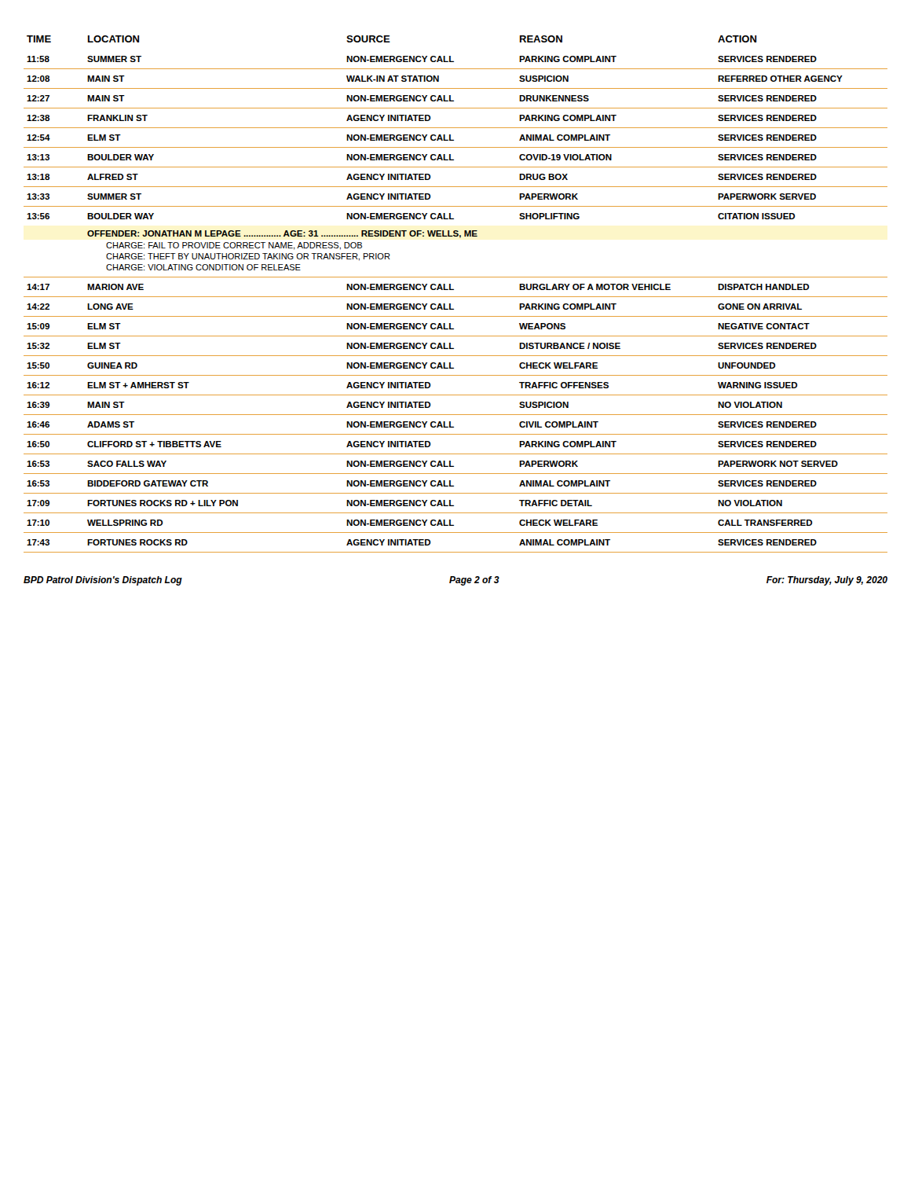| TIME | LOCATION | SOURCE | REASON | ACTION |
| --- | --- | --- | --- | --- |
| 11:58 | SUMMER ST | NON-EMERGENCY CALL | PARKING COMPLAINT | SERVICES RENDERED |
| 12:08 | MAIN ST | WALK-IN AT STATION | SUSPICION | REFERRED OTHER AGENCY |
| 12:27 | MAIN ST | NON-EMERGENCY CALL | DRUNKENNESS | SERVICES RENDERED |
| 12:38 | FRANKLIN ST | AGENCY INITIATED | PARKING COMPLAINT | SERVICES RENDERED |
| 12:54 | ELM ST | NON-EMERGENCY CALL | ANIMAL COMPLAINT | SERVICES RENDERED |
| 13:13 | BOULDER WAY | NON-EMERGENCY CALL | COVID-19 VIOLATION | SERVICES RENDERED |
| 13:18 | ALFRED ST | AGENCY INITIATED | DRUG BOX | SERVICES RENDERED |
| 13:33 | SUMMER ST | AGENCY INITIATED | PAPERWORK | PAPERWORK SERVED |
| 13:56 | BOULDER WAY | NON-EMERGENCY CALL | SHOPLIFTING | CITATION ISSUED |
| | OFFENDER: JONATHAN M LEPAGE ............... AGE: 31 ............... RESIDENT OF: WELLS, ME |
| | CHARGE: FAIL TO PROVIDE CORRECT NAME, ADDRESS, DOB |
| | CHARGE: THEFT BY UNAUTHORIZED TAKING OR TRANSFER, PRIOR |
| | CHARGE: VIOLATING CONDITION OF RELEASE |
| 14:17 | MARION AVE | NON-EMERGENCY CALL | BURGLARY OF A MOTOR VEHICLE | DISPATCH HANDLED |
| 14:22 | LONG AVE | NON-EMERGENCY CALL | PARKING COMPLAINT | GONE ON ARRIVAL |
| 15:09 | ELM ST | NON-EMERGENCY CALL | WEAPONS | NEGATIVE CONTACT |
| 15:32 | ELM ST | NON-EMERGENCY CALL | DISTURBANCE / NOISE | SERVICES RENDERED |
| 15:50 | GUINEA RD | NON-EMERGENCY CALL | CHECK WELFARE | UNFOUNDED |
| 16:12 | ELM ST + AMHERST ST | AGENCY INITIATED | TRAFFIC OFFENSES | WARNING ISSUED |
| 16:39 | MAIN ST | AGENCY INITIATED | SUSPICION | NO VIOLATION |
| 16:46 | ADAMS ST | NON-EMERGENCY CALL | CIVIL COMPLAINT | SERVICES RENDERED |
| 16:50 | CLIFFORD ST + TIBBETTS AVE | AGENCY INITIATED | PARKING COMPLAINT | SERVICES RENDERED |
| 16:53 | SACO FALLS WAY | NON-EMERGENCY CALL | PAPERWORK | PAPERWORK NOT SERVED |
| 16:53 | BIDDEFORD GATEWAY CTR | NON-EMERGENCY CALL | ANIMAL COMPLAINT | SERVICES RENDERED |
| 17:09 | FORTUNES ROCKS RD + LILY PON | NON-EMERGENCY CALL | TRAFFIC DETAIL | NO VIOLATION |
| 17:10 | WELLSPRING RD | NON-EMERGENCY CALL | CHECK WELFARE | CALL TRANSFERRED |
| 17:43 | FORTUNES ROCKS RD | AGENCY INITIATED | ANIMAL COMPLAINT | SERVICES RENDERED |
BPD Patrol Division's Dispatch Log
Page 2 of 3
For: Thursday, July 9, 2020